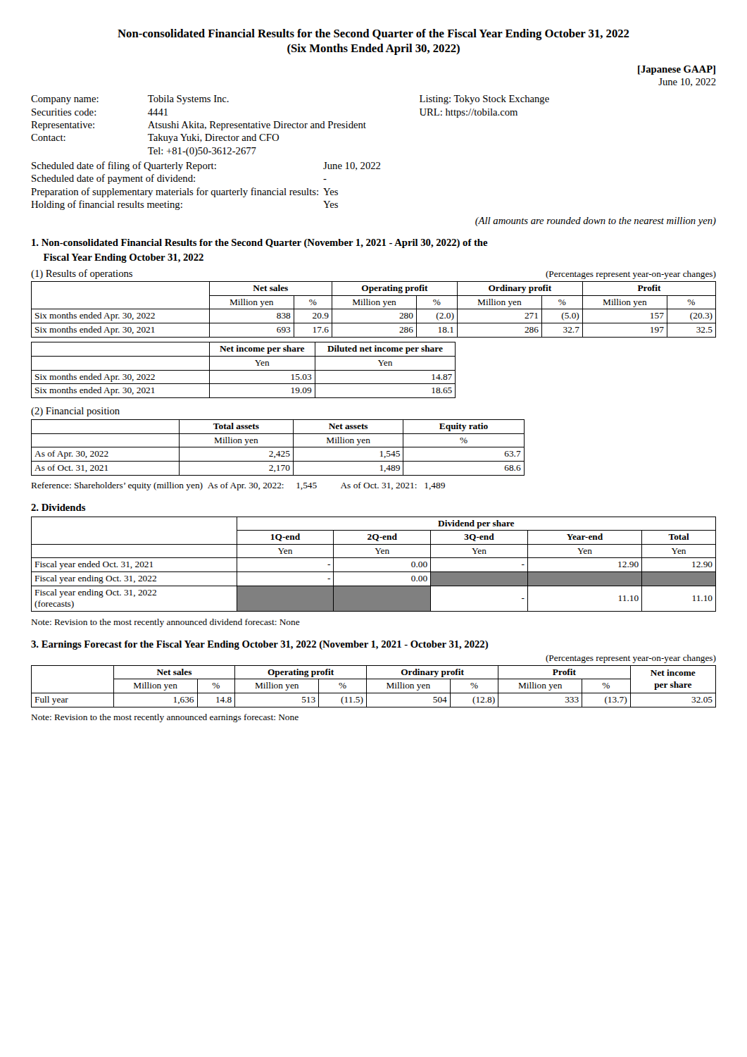Non-consolidated Financial Results for the Second Quarter of the Fiscal Year Ending October 31, 2022
(Six Months Ended April 30, 2022)
[Japanese GAAP]
June 10, 2022
| Company name: | Tobila Systems Inc. | Listing: Tokyo Stock Exchange |
| Securities code: | 4441 | URL: https://tobila.com |
| Representative: | Atsushi Akita, Representative Director and President |
| Contact: | Takuya Yuki, Director and CFO |
| | Tel: +81-(0)50-3612-2677 |
| Scheduled date of filing of Quarterly Report: | June 10, 2022 |
| Scheduled date of payment of dividend: | - |
| Preparation of supplementary materials for quarterly financial results: | Yes |
| Holding of financial results meeting: | Yes |
(All amounts are rounded down to the nearest million yen)
1. Non-consolidated Financial Results for the Second Quarter (November 1, 2021 - April 30, 2022) of the
Fiscal Year Ending October 31, 2022
(1) Results of operations (Percentages represent year-on-year changes)
| | Net sales | Operating profit | Ordinary profit | Profit |
| --- | --- | --- | --- | --- |
| Million yen | % | Million yen | % | Million yen | % | Million yen | % |
| Six months ended Apr. 30, 2022 | 838 | 20.9 | 280 | (2.0) | 271 | (5.0) | 157 | (20.3) |
| Six months ended Apr. 30, 2021 | 693 | 17.6 | 286 | 18.1 | 286 | 32.7 | 197 | 32.5 |
| | Net income per share | Diluted net income per share |
| --- | --- | --- |
| | Yen | Yen |
| Six months ended Apr. 30, 2022 | 15.03 | 14.87 |
| Six months ended Apr. 30, 2021 | 19.09 | 18.65 |
(2) Financial position
| | Total assets | Net assets | Equity ratio |
| --- | --- | --- | --- |
| | Million yen | Million yen | % |
| As of Apr. 30, 2022 | 2,425 | 1,545 | 63.7 |
| As of Oct. 31, 2021 | 2,170 | 1,489 | 68.6 |
Reference: Shareholders’ equity (million yen) As of Apr. 30, 2022: 1,545 As of Oct. 31, 2021: 1,489
2. Dividends
| | Dividend per share |
| --- | --- |
| 1Q-end | 2Q-end | 3Q-end | Year-end | Total |
| | Yen | Yen | Yen | Yen | Yen |
| Fiscal year ended Oct. 31, 2021 | - | 0.00 | - | 12.90 | 12.90 |
| Fiscal year ending Oct. 31, 2022 | - | 0.00 | | | |
| Fiscal year ending Oct. 31, 2022 (forecasts) | | | - | 11.10 | 11.10 |
Note: Revision to the most recently announced dividend forecast: None
3. Earnings Forecast for the Fiscal Year Ending October 31, 2022 (November 1, 2021 - October 31, 2022)
(Percentages represent year-on-year changes)
| | Net sales | Operating profit | Ordinary profit | Profit | Net income per share |
| --- | --- | --- | --- | --- | --- |
| Million yen | % | Million yen | % | Million yen | % | Million yen | % |
| Full year | 1,636 | 14.8 | 513 | (11.5) | 504 | (12.8) | 333 | (13.7) | 32.05 |
Note: Revision to the most recently announced earnings forecast: None